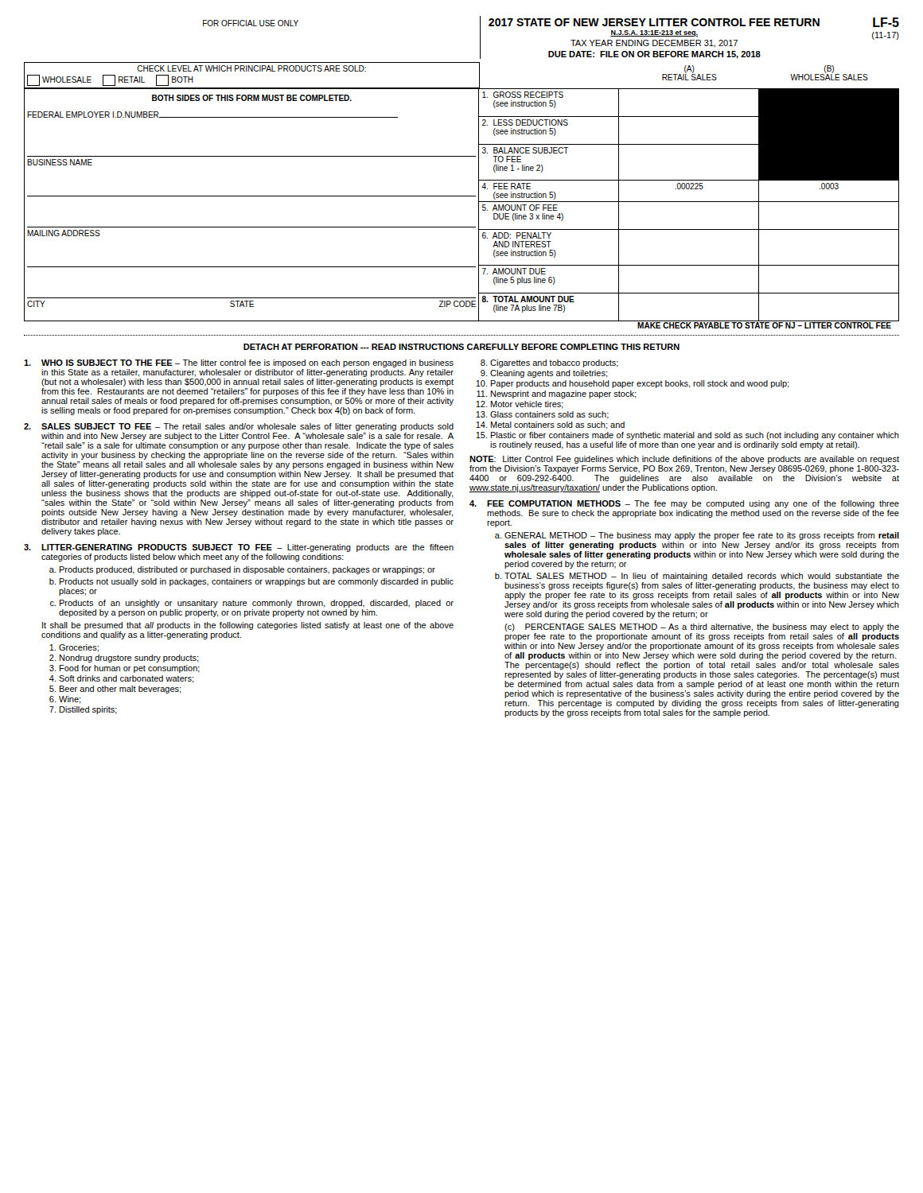FOR OFFICIAL USE ONLY
2017 STATE OF NEW JERSEY LITTER CONTROL FEE RETURN
N.J.S.A. 13:1E-213 et seq.
TAX YEAR ENDING DECEMBER 31, 2017
DUE DATE: FILE ON OR BEFORE MARCH 15, 2018
LF-5(11-17)
| CHECK LEVEL AT WHICH PRINCIPAL PRODUCTS ARE SOLD: WHOLESALE RETAIL BOTH | | (A) RETAIL SALES | (B) WHOLESALE SALES |
| BOTH SIDES OF THIS FORM MUST BE COMPLETED. FEDERAL EMPLOYER I.D.NUMBER BUSINESS NAME MAILING ADDRESS CITY STATE ZIP CODE | 1. GROSS RECEIPTS (see instruction 5) | | |
| 2. LESS DEDUCTIONS (see instruction 5) | | |
| 3. BALANCE SUBJECT TO FEE (line 1 - line 2) | | |
| 4. FEE RATE (see instruction 5) | .000225 | .0003 |
| 5. AMOUNT OF FEE DUE (line 3 x line 4) | | |
| 6. ADD: PENALTY AND INTEREST (see instruction 5) | | |
| 7. AMOUNT DUE (line 5 plus line 6) | | |
| 8. TOTAL AMOUNT DUE (line 7A plus line 7B) | | |
MAKE CHECK PAYABLE TO STATE OF NJ – LITTER CONTROL FEE
DETACH AT PERFORATION --- READ INSTRUCTIONS CAREFULLY BEFORE COMPLETING THIS RETURN
1.
WHO IS SUBJECT TO THE FEE – The litter control fee is imposed on each person engaged in business in this State as a retailer, manufacturer, wholesaler or distributor of litter-generating products. Any retailer (but not a wholesaler) with less than $500,000 in annual retail sales of litter-generating products is exempt from this fee. Restaurants are not deemed “retailers” for purposes of this fee if they have less than 10% in annual retail sales of meals or food prepared for off-premises consumption, or 50% or more of their activity is selling meals or food prepared for on-premises consumption.” Check box 4(b) on back of form.
2.
SALES SUBJECT TO FEE – The retail sales and/or wholesale sales of litter generating products sold within and into New Jersey are subject to the Litter Control Fee. A “wholesale sale” is a sale for resale. A “retail sale” is a sale for ultimate consumption or any purpose other than resale. Indicate the type of sales activity in your business by checking the appropriate line on the reverse side of the return. “Sales within the State” means all retail sales and all wholesale sales by any persons engaged in business within New Jersey of litter-generating products for use and consumption within New Jersey. It shall be presumed that all sales of litter-generating products sold within the state are for use and consumption within the state unless the business shows that the products are shipped out-of-state for out-of-state use. Additionally, “sales within the State” or “sold within New Jersey” means all sales of litter-generating products from points outside New Jersey having a New Jersey destination made by every manufacturer, wholesaler, distributor and retailer having nexus with New Jersey without regard to the state in which title passes or delivery takes place.
3.
LITTER-GENERATING PRODUCTS SUBJECT TO FEE – Litter-generating products are the fifteen categories of products listed below which meet any of the following conditions:
Products produced, distributed or purchased in disposable containers, packages or wrappings; or
Products not usually sold in packages, containers or wrappings but are commonly discarded in public places; or
Products of an unsightly or unsanitary nature commonly thrown, dropped, discarded, placed or deposited by a person on public property, or on private property not owned by him.
It shall be presumed that all products in the following categories listed satisfy at least one of the above conditions and qualify as a litter-generating product.
Groceries;
Nondrug drugstore sundry products;
Food for human or pet consumption;
Soft drinks and carbonated waters;
Beer and other malt beverages;
Wine;
Distilled spirits;
Cigarettes and tobacco products;
Cleaning agents and toiletries;
Paper products and household paper except books, roll stock and wood pulp;
Newsprint and magazine paper stock;
Motor vehicle tires;
Glass containers sold as such;
Metal containers sold as such; and
Plastic or fiber containers made of synthetic material and sold as such (not including any container which is routinely reused, has a useful life of more than one year and is ordinarily sold empty at retail).
NOTE: Litter Control Fee guidelines which include definitions of the above products are available on request from the Division’s Taxpayer Forms Service, PO Box 269, Trenton, New Jersey 08695-0269, phone 1-800-323-4400 or 609-292-6400. The guidelines are also available on the Division’s website at www.state.nj.us/treasury/taxation/ under the Publications option.
4.
FEE COMPUTATION METHODS – The fee may be computed using any one of the following three methods. Be sure to check the appropriate box indicating the method used on the reverse side of the fee report.
GENERAL METHOD – The business may apply the proper fee rate to its gross receipts from retail sales of litter generating products within or into New Jersey and/or its gross receipts from wholesale sales of litter generating products within or into New Jersey which were sold during the period covered by the return; or
TOTAL SALES METHOD – In lieu of maintaining detailed records which would substantiate the business’s gross receipts figure(s) from sales of litter-generating products, the business may elect to apply the proper fee rate to its gross receipts from retail sales of all products within or into New Jersey and/or its gross receipts from wholesale sales of all products within or into New Jersey which were sold during the period covered by the return; or
(c) PERCENTAGE SALES METHOD – As a third alternative, the business may elect to apply the proper fee rate to the proportionate amount of its gross receipts from retail sales of all products within or into New Jersey and/or the proportionate amount of its gross receipts from wholesale sales of all products within or into New Jersey which were sold during the period covered by the return. The percentage(s) should reflect the portion of total retail sales and/or total wholesale sales represented by sales of litter-generating products in those sales categories. The percentage(s) must be determined from actual sales data from a sample period of at least one month within the return period which is representative of the business’s sales activity during the entire period covered by the return. This percentage is computed by dividing the gross receipts from sales of litter-generating products by the gross receipts from total sales for the sample period.